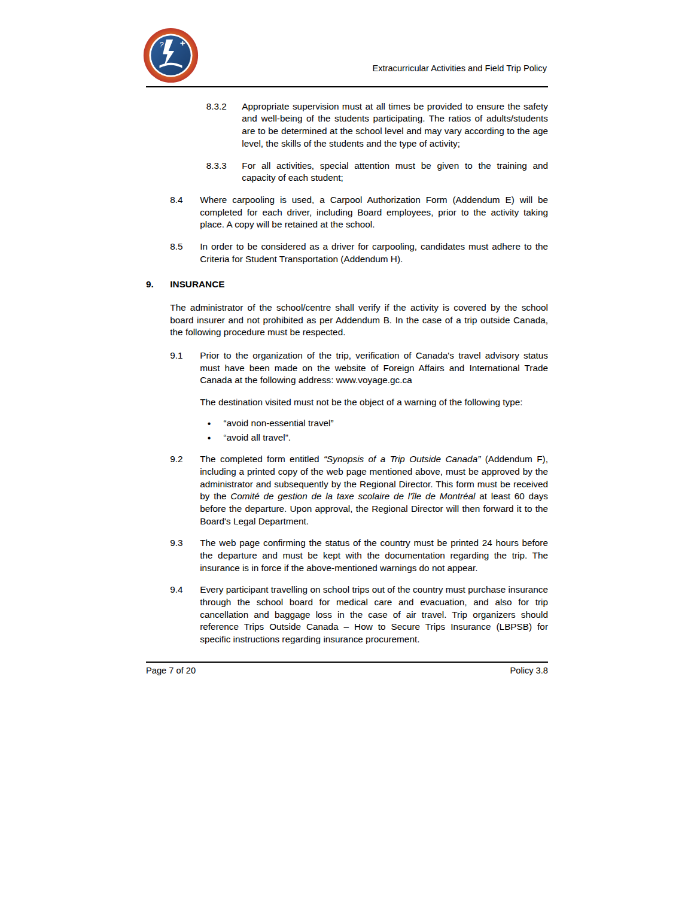+ ?
Extracurricular Activities and Field Trip Policy
8.3.2
Appropriate supervision must at all times be provided to ensure the safety and well-being of the students participating. The ratios of adults/students are to be determined at the school level and may vary according to the age level, the skills of the students and the type of activity;
8.3.3
For all activities, special attention must be given to the training and capacity of each student;
8.4
Where carpooling is used, a Carpool Authorization Form (Addendum E) will be completed for each driver, including Board employees, prior to the activity taking place. A copy will be retained at the school.
8.5
In order to be considered as a driver for carpooling, candidates must adhere to the Criteria for Student Transportation (Addendum H).
9.
INSURANCE
The administrator of the school/centre shall verify if the activity is covered by the school board insurer and not prohibited as per Addendum B. In the case of a trip outside Canada, the following procedure must be respected.
9.1
Prior to the organization of the trip, verification of Canada's travel advisory status must have been made on the website of Foreign Affairs and International Trade Canada at the following address: www.voyage.gc.ca
The destination visited must not be the object of a warning of the following type:
“avoid non-essential travel”
“avoid all travel”.
9.2
The completed form entitled “Synopsis of a Trip Outside Canada” (Addendum F), including a printed copy of the web page mentioned above, must be approved by the administrator and subsequently by the Regional Director. This form must be received by the Comité de gestion de la taxe scolaire de l'île de Montréal at least 60 days before the departure. Upon approval, the Regional Director will then forward it to the Board's Legal Department.
9.3
The web page confirming the status of the country must be printed 24 hours before the departure and must be kept with the documentation regarding the trip. The insurance is in force if the above-mentioned warnings do not appear.
9.4
Every participant travelling on school trips out of the country must purchase insurance through the school board for medical care and evacuation, and also for trip cancellation and baggage loss in the case of air travel. Trip organizers should reference Trips Outside Canada – How to Secure Trips Insurance (LBPSB) for specific instructions regarding insurance procurement.
Page 7 of 20 Policy 3.8